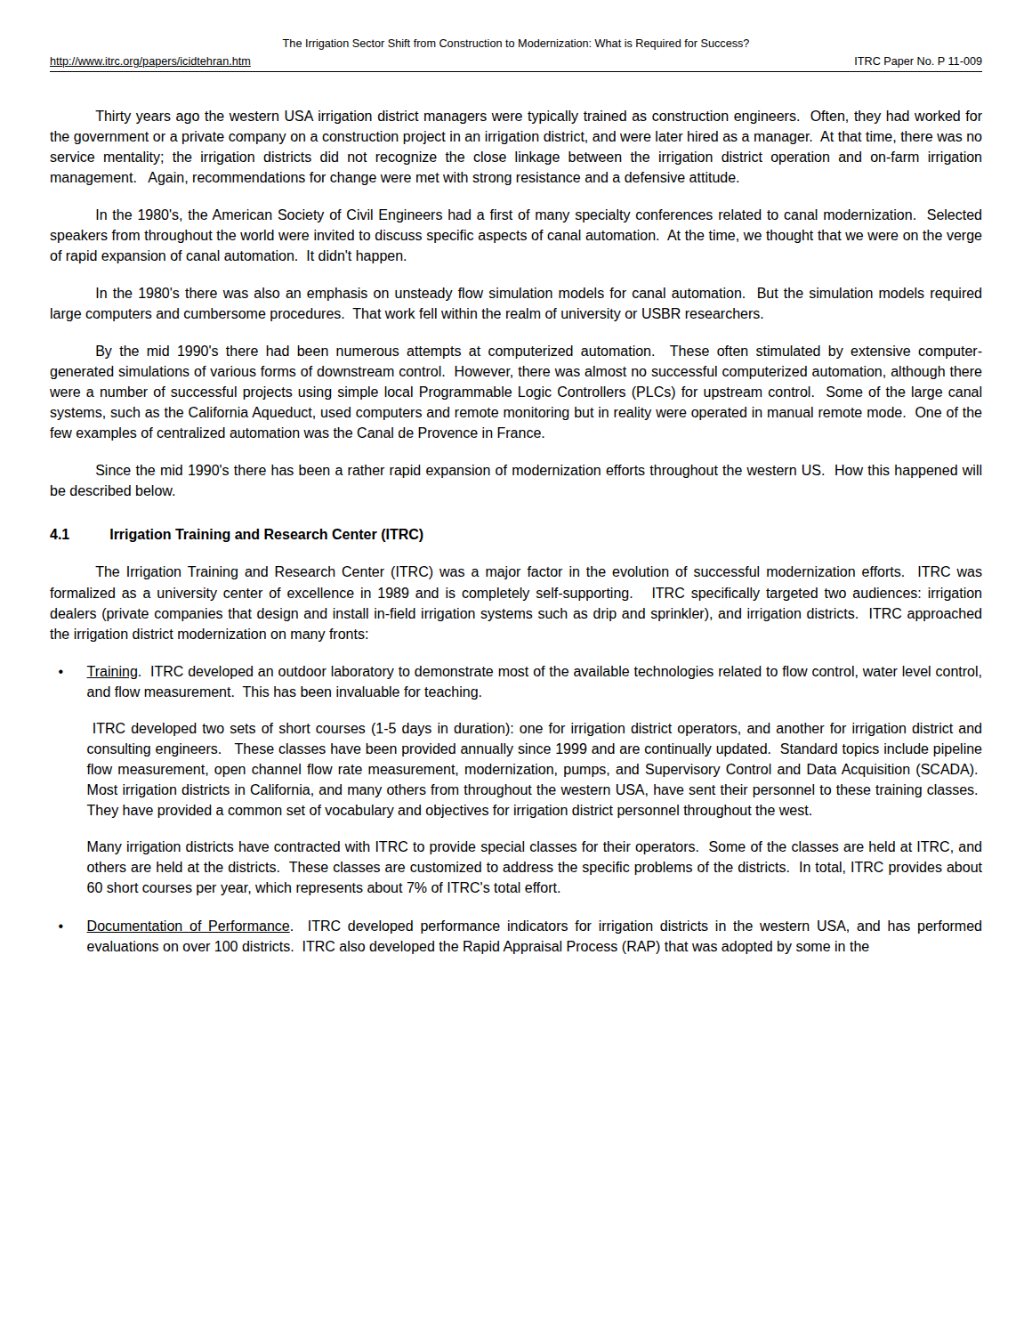The Irrigation Sector Shift from Construction to Modernization: What is Required for Success?
http://www.itrc.org/papers/icidtehran.htm ITRC Paper No. P 11-009
Thirty years ago the western USA irrigation district managers were typically trained as construction engineers. Often, they had worked for the government or a private company on a construction project in an irrigation district, and were later hired as a manager. At that time, there was no service mentality; the irrigation districts did not recognize the close linkage between the irrigation district operation and on-farm irrigation management. Again, recommendations for change were met with strong resistance and a defensive attitude.
In the 1980's, the American Society of Civil Engineers had a first of many specialty conferences related to canal modernization. Selected speakers from throughout the world were invited to discuss specific aspects of canal automation. At the time, we thought that we were on the verge of rapid expansion of canal automation. It didn't happen.
In the 1980's there was also an emphasis on unsteady flow simulation models for canal automation. But the simulation models required large computers and cumbersome procedures. That work fell within the realm of university or USBR researchers.
By the mid 1990's there had been numerous attempts at computerized automation. These often stimulated by extensive computer-generated simulations of various forms of downstream control. However, there was almost no successful computerized automation, although there were a number of successful projects using simple local Programmable Logic Controllers (PLCs) for upstream control. Some of the large canal systems, such as the California Aqueduct, used computers and remote monitoring but in reality were operated in manual remote mode. One of the few examples of centralized automation was the Canal de Provence in France.
Since the mid 1990's there has been a rather rapid expansion of modernization efforts throughout the western US. How this happened will be described below.
4.1 Irrigation Training and Research Center (ITRC)
The Irrigation Training and Research Center (ITRC) was a major factor in the evolution of successful modernization efforts. ITRC was formalized as a university center of excellence in 1989 and is completely self-supporting. ITRC specifically targeted two audiences: irrigation dealers (private companies that design and install in-field irrigation systems such as drip and sprinkler), and irrigation districts. ITRC approached the irrigation district modernization on many fronts:
Training. ITRC developed an outdoor laboratory to demonstrate most of the available technologies related to flow control, water level control, and flow measurement. This has been invaluable for teaching.
ITRC developed two sets of short courses (1-5 days in duration): one for irrigation district operators, and another for irrigation district and consulting engineers. These classes have been provided annually since 1999 and are continually updated. Standard topics include pipeline flow measurement, open channel flow rate measurement, modernization, pumps, and Supervisory Control and Data Acquisition (SCADA). Most irrigation districts in California, and many others from throughout the western USA, have sent their personnel to these training classes. They have provided a common set of vocabulary and objectives for irrigation district personnel throughout the west.
Many irrigation districts have contracted with ITRC to provide special classes for their operators. Some of the classes are held at ITRC, and others are held at the districts. These classes are customized to address the specific problems of the districts. In total, ITRC provides about 60 short courses per year, which represents about 7% of ITRC's total effort.
Documentation of Performance. ITRC developed performance indicators for irrigation districts in the western USA, and has performed evaluations on over 100 districts. ITRC also developed the Rapid Appraisal Process (RAP) that was adopted by some in the